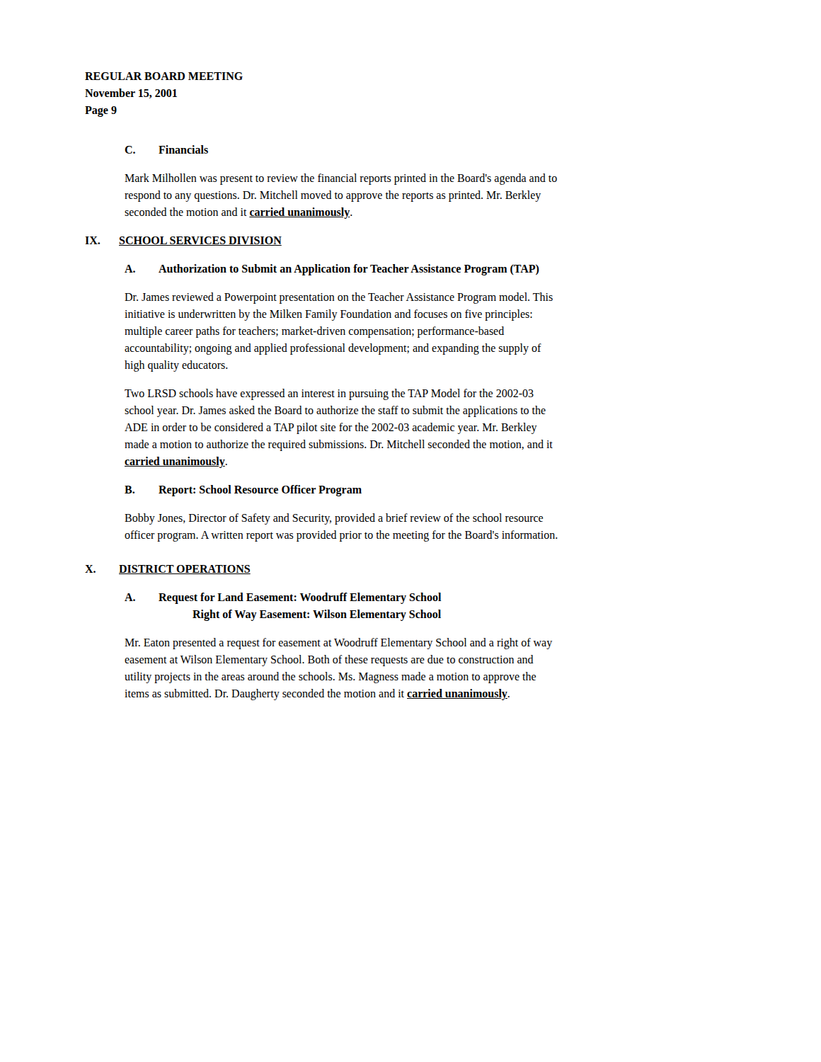REGULAR BOARD MEETING
November 15, 2001
Page 9
C. Financials
Mark Milhollen was present to review the financial reports printed in the Board's agenda and to respond to any questions. Dr. Mitchell moved to approve the reports as printed. Mr. Berkley seconded the motion and it carried unanimously.
IX. SCHOOL SERVICES DIVISION
A. Authorization to Submit an Application for Teacher Assistance Program (TAP)
Dr. James reviewed a Powerpoint presentation on the Teacher Assistance Program model. This initiative is underwritten by the Milken Family Foundation and focuses on five principles: multiple career paths for teachers; market-driven compensation; performance-based accountability; ongoing and applied professional development; and expanding the supply of high quality educators.
Two LRSD schools have expressed an interest in pursuing the TAP Model for the 2002-03 school year. Dr. James asked the Board to authorize the staff to submit the applications to the ADE in order to be considered a TAP pilot site for the 2002-03 academic year. Mr. Berkley made a motion to authorize the required submissions. Dr. Mitchell seconded the motion, and it carried unanimously.
B. Report: School Resource Officer Program
Bobby Jones, Director of Safety and Security, provided a brief review of the school resource officer program. A written report was provided prior to the meeting for the Board's information.
X. DISTRICT OPERATIONS
A. Request for Land Easement: Woodruff Elementary School
Right of Way Easement: Wilson Elementary School
Mr. Eaton presented a request for easement at Woodruff Elementary School and a right of way easement at Wilson Elementary School. Both of these requests are due to construction and utility projects in the areas around the schools. Ms. Magness made a motion to approve the items as submitted. Dr. Daugherty seconded the motion and it carried unanimously.